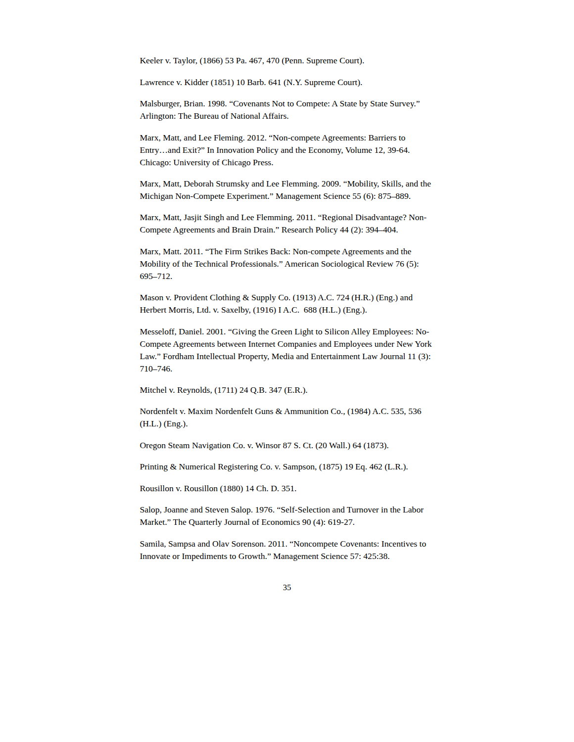Keeler v. Taylor, (1866) 53 Pa. 467, 470 (Penn. Supreme Court).
Lawrence v. Kidder (1851) 10 Barb. 641 (N.Y. Supreme Court).
Malsburger, Brian. 1998. “Covenants Not to Compete: A State by State Survey.” Arlington: The Bureau of National Affairs.
Marx, Matt, and Lee Fleming. 2012. “Non-compete Agreements: Barriers to Entry…and Exit?” In Innovation Policy and the Economy, Volume 12, 39-64. Chicago: University of Chicago Press.
Marx, Matt, Deborah Strumsky and Lee Flemming. 2009. “Mobility, Skills, and the Michigan Non-Compete Experiment.” Management Science 55 (6): 875–889.
Marx, Matt, Jasjit Singh and Lee Flemming. 2011. “Regional Disadvantage? Non-Compete Agreements and Brain Drain.” Research Policy 44 (2): 394–404.
Marx, Matt. 2011. “The Firm Strikes Back: Non-compete Agreements and the Mobility of the Technical Professionals.” American Sociological Review 76 (5): 695–712.
Mason v. Provident Clothing & Supply Co. (1913) A.C. 724 (H.R.) (Eng.) and Herbert Morris, Ltd. v. Saxelby, (1916) I A.C. 688 (H.L.) (Eng.).
Messeloff, Daniel. 2001. “Giving the Green Light to Silicon Alley Employees: No-Compete Agreements between Internet Companies and Employees under New York Law.” Fordham Intellectual Property, Media and Entertainment Law Journal 11 (3): 710–746.
Mitchel v. Reynolds, (1711) 24 Q.B. 347 (E.R.).
Nordenfelt v. Maxim Nordenfelt Guns & Ammunition Co., (1984) A.C. 535, 536 (H.L.) (Eng.).
Oregon Steam Navigation Co. v. Winsor 87 S. Ct. (20 Wall.) 64 (1873).
Printing & Numerical Registering Co. v. Sampson, (1875) 19 Eq. 462 (L.R.).
Rousillon v. Rousillon (1880) 14 Ch. D. 351.
Salop, Joanne and Steven Salop. 1976. “Self-Selection and Turnover in the Labor Market.” The Quarterly Journal of Economics 90 (4): 619-27.
Samila, Sampsa and Olav Sorenson. 2011. “Noncompete Covenants: Incentives to Innovate or Impediments to Growth.” Management Science 57: 425:38.
35